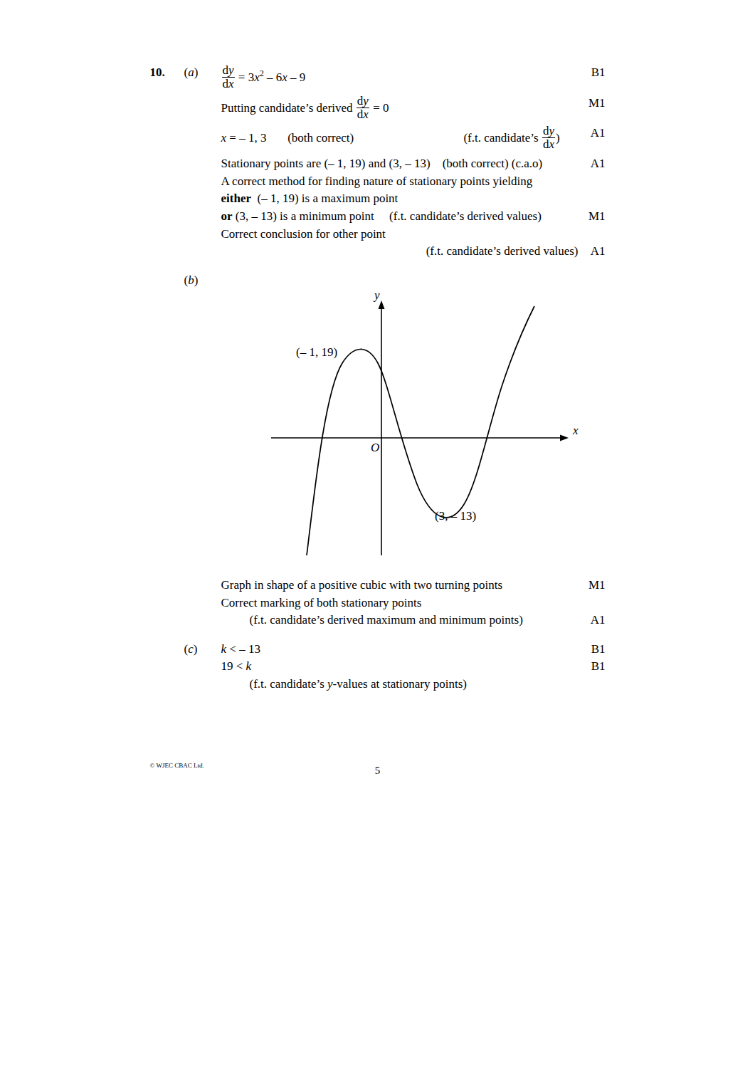10.
(a)
dy dx = 3x2 – 6x – 9
B1
Putting candidate’s derived dy dx = 0
M1
x = – 1, 3 (both correct) (f.t. candidate’s dy dx)
A1
Stationary points are (– 1, 19) and (3, – 13) (both correct) (c.a.o)
A1
A correct method for finding nature of stationary points yielding
either (– 1, 19) is a maximum point
or (3, – 13) is a minimum point (f.t. candidate’s derived values)
M1
Correct conclusion for other point
(f.t. candidate’s derived values)
A1
(b)
y x O (– 1, 19) (3, – 13)
Graph in shape of a positive cubic with two turning points
M1
Correct marking of both stationary points
(f.t. candidate’s derived maximum and minimum points)
A1
(c)
k < – 13
B1
19 < k
B1
(f.t. candidate’s y-values at stationary points)
© WJEC CBAC Ltd.
5